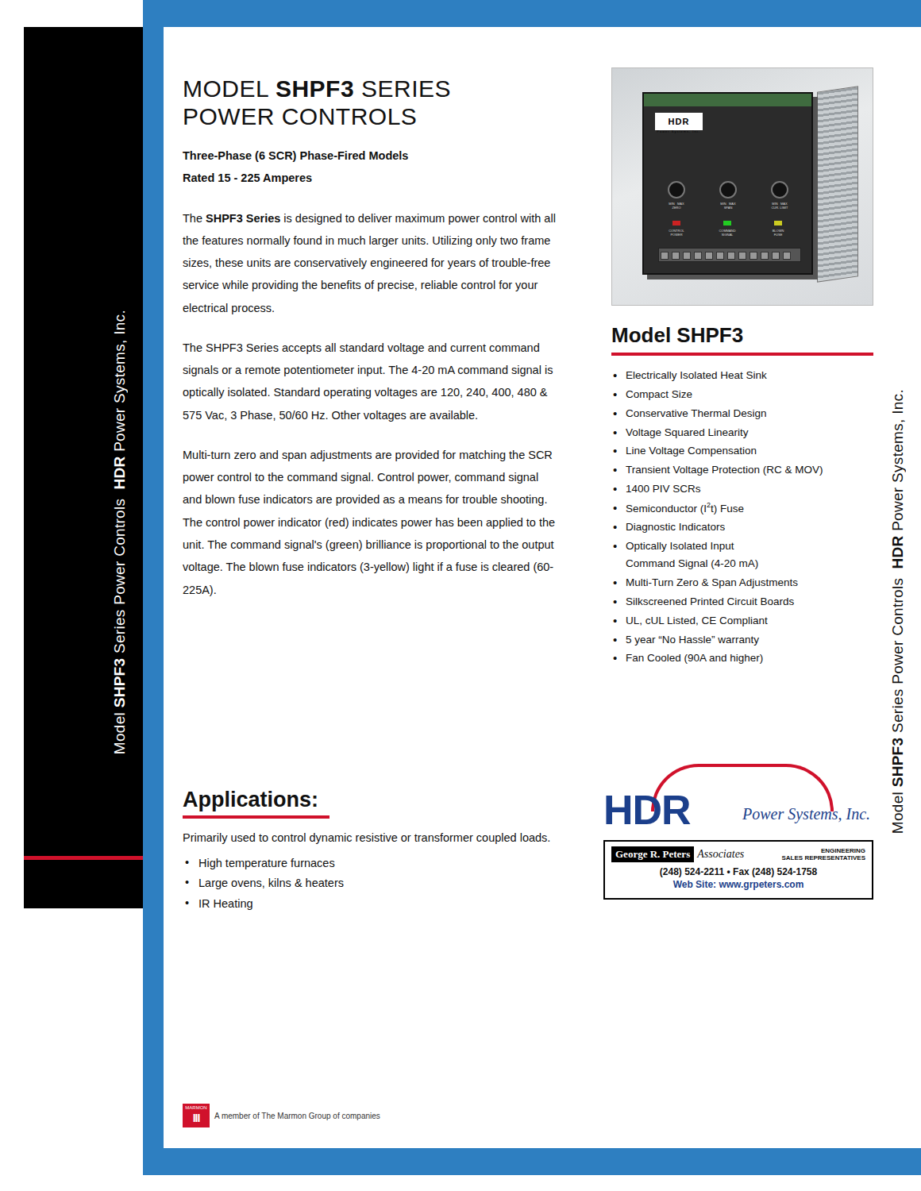Model SHPF3 Series Power Controls HDR Power Systems, Inc.
Model SHPF3 Series Power Controls HDR Power Systems, Inc.
MODEL SHPF3 SERIES
POWER CONTROLS
Three-Phase (6 SCR) Phase-Fired Models
Rated 15 - 225 Amperes
The SHPF3 Series is designed to deliver maximum power control with all the features normally found in much larger units. Utilizing only two frame sizes, these units are conservatively engineered for years of trouble-free service while providing the benefits of precise, reliable control for your electrical process.
The SHPF3 Series accepts all standard voltage and current command signals or a remote potentiometer input. The 4-20 mA command signal is optically isolated. Standard operating voltages are 120, 240, 400, 480 & 575 Vac, 3 Phase, 50/60 Hz. Other voltages are available.
Multi-turn zero and span adjustments are provided for matching the SCR power control to the command signal. Control power, command signal and blown fuse indicators are provided as a means for trouble shooting. The control power indicator (red) indicates power has been applied to the unit. The command signal's (green) brilliance is proportional to the output voltage. The blown fuse indicators (3-yellow) light if a fuse is cleared (60-225A).
HDRPower Systems, Inc.
MIN MAX
ZERO
MIN MAX
SPAN
MIN MAX
CUR. LIMIT
CONTROL
POWER
COMMAND
SIGNAL
BLOWN
FUSE
Model SHPF3
Electrically Isolated Heat Sink
Compact Size
Conservative Thermal Design
Voltage Squared Linearity
Line Voltage Compensation
Transient Voltage Protection (RC & MOV)
1400 PIV SCRs
Semiconductor (I2t) Fuse
Diagnostic Indicators
Optically Isolated InputCommand Signal (4-20 mA)
Multi-Turn Zero & Span Adjustments
Silkscreened Printed Circuit Boards
UL, cUL Listed, CE Compliant
5 year “No Hassle” warranty
Fan Cooled (90A and higher)
Applications:
Primarily used to control dynamic resistive or transformer coupled loads.
High temperature furnaces
Large ovens, kilns & heaters
IR Heating
HDR
Power Systems, Inc.
George R. Peters Associates ENGINEERING SALES REPRESENTATIVES
(248) 524-2211 • Fax (248) 524-1758
Web Site: www.grpeters.com
MARMONIII A member of The Marmon Group of companies